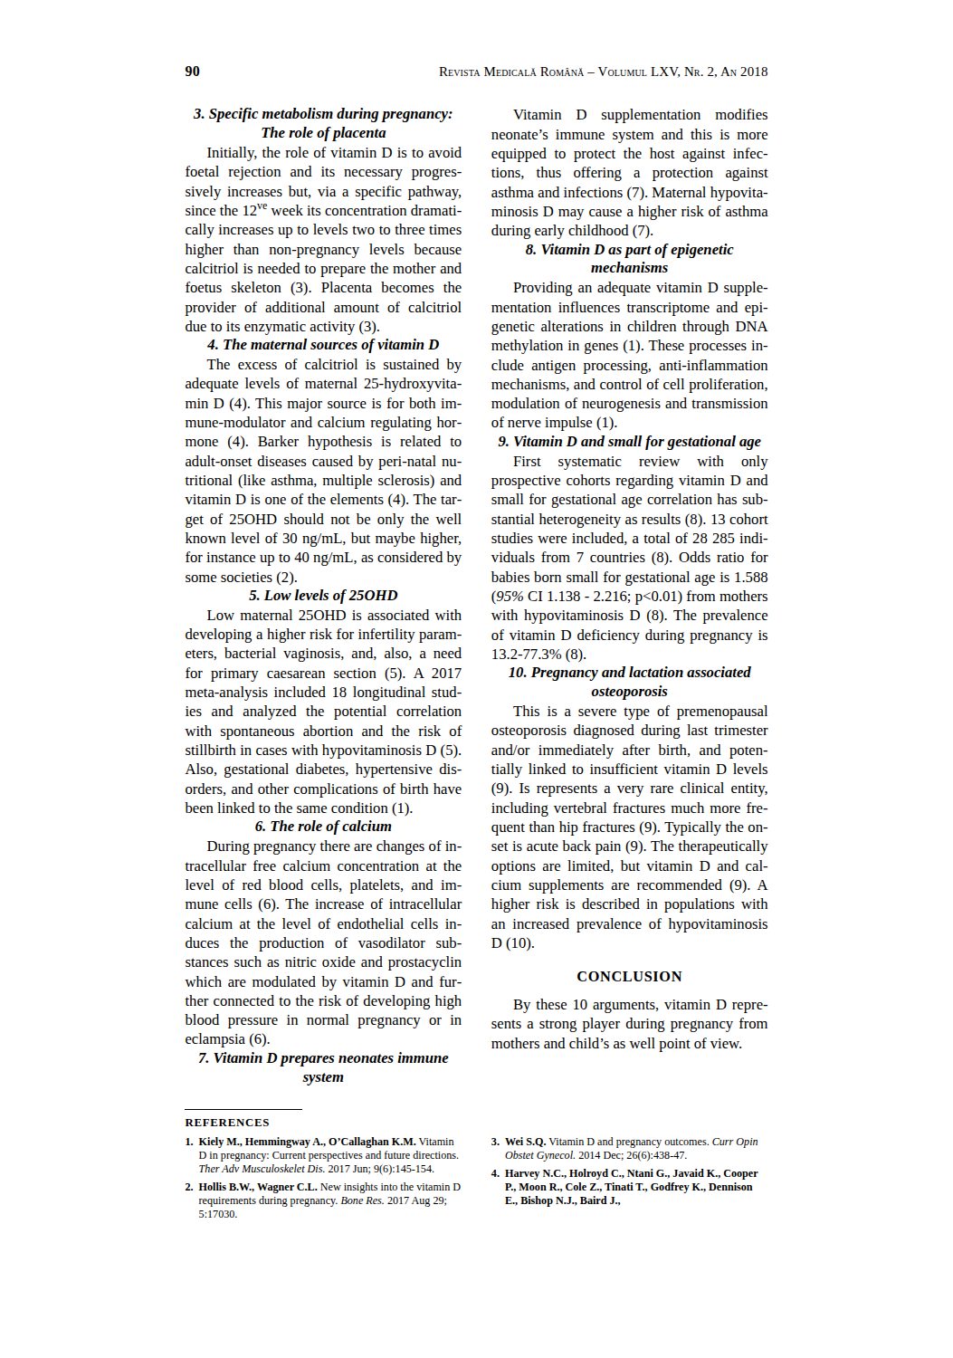90 Revista Medicală Română – Volumul LXV, Nr. 2, An 2018
3. Specific metabolism during pregnancy: The role of placenta
Initially, the role of vitamin D is to avoid foetal rejection and its necessary progressively increases but, via a specific pathway, since the 12ve week its concentration dramatically increases up to levels two to three times higher than non-pregnancy levels because calcitriol is needed to prepare the mother and foetus skeleton (3). Placenta becomes the provider of additional amount of calcitriol due to its enzymatic activity (3).
4. The maternal sources of vitamin D
The excess of calcitriol is sustained by adequate levels of maternal 25-hydroxyvitamin D (4). This major source is for both immune-modulator and calcium regulating hormone (4). Barker hypothesis is related to adult-onset diseases caused by peri-natal nutritional (like asthma, multiple sclerosis) and vitamin D is one of the elements (4). The target of 25OHD should not be only the well known level of 30 ng/mL, but maybe higher, for instance up to 40 ng/mL, as considered by some societies (2).
5. Low levels of 25OHD
Low maternal 25OHD is associated with developing a higher risk for infertility parameters, bacterial vaginosis, and, also, a need for primary caesarean section (5). A 2017 meta-analysis included 18 longitudinal studies and analyzed the potential correlation with spontaneous abortion and the risk of stillbirth in cases with hypovitaminosis D (5). Also, gestational diabetes, hypertensive disorders, and other complications of birth have been linked to the same condition (1).
6. The role of calcium
During pregnancy there are changes of intracellular free calcium concentration at the level of red blood cells, platelets, and immune cells (6). The increase of intracellular calcium at the level of endothelial cells induces the production of vasodilator substances such as nitric oxide and prostacyclin which are modulated by vitamin D and further connected to the risk of developing high blood pressure in normal pregnancy or in eclampsia (6).
7. Vitamin D prepares neonates immune system
Vitamin D supplementation modifies neonate’s immune system and this is more equipped to protect the host against infections, thus offering a protection against asthma and infections (7). Maternal hypovitaminosis D may cause a higher risk of asthma during early childhood (7).
8. Vitamin D as part of epigenetic mechanisms
Providing an adequate vitamin D supplementation influences transcriptome and epigenetic alterations in children through DNA methylation in genes (1). These processes include antigen processing, anti-inflammation mechanisms, and control of cell proliferation, modulation of neurogenesis and transmission of nerve impulse (1).
9. Vitamin D and small for gestational age
First systematic review with only prospective cohorts regarding vitamin D and small for gestational age correlation has substantial heterogeneity as results (8). 13 cohort studies were included, a total of 28 285 individuals from 7 countries (8). Odds ratio for babies born small for gestational age is 1.588 (95% CI 1.138 - 2.216; p<0.01) from mothers with hypovitaminosis D (8). The prevalence of vitamin D deficiency during pregnancy is 13.2-77.3% (8).
10. Pregnancy and lactation associated osteoporosis
This is a severe type of premenopausal osteoporosis diagnosed during last trimester and/or immediately after birth, and potentially linked to insufficient vitamin D levels (9). Is represents a very rare clinical entity, including vertebral fractures much more frequent than hip fractures (9). Typically the onset is acute back pain (9). The therapeutically options are limited, but vitamin D and calcium supplements are recommended (9). A higher risk is described in populations with an increased prevalence of hypovitaminosis D (10).
CONCLUSION
By these 10 arguments, vitamin D represents a strong player during pregnancy from mothers and child’s as well point of view.
REFERENCES
1. Kiely M., Hemmingway A., O’Callaghan K.M. Vitamin D in pregnancy: Current perspectives and future directions. Ther Adv Musculoskelet Dis. 2017 Jun; 9(6):145-154.
2. Hollis B.W., Wagner C.L. New insights into the vitamin D requirements during pregnancy. Bone Res. 2017 Aug 29; 5:17030.
3. Wei S.Q. Vitamin D and pregnancy outcomes. Curr Opin Obstet Gynecol. 2014 Dec; 26(6):438-47.
4. Harvey N.C., Holroyd C., Ntani G., Javaid K., Cooper P., Moon R., Cole Z., Tinati T., Godfrey K., Dennison E., Bishop N.J., Baird J.,